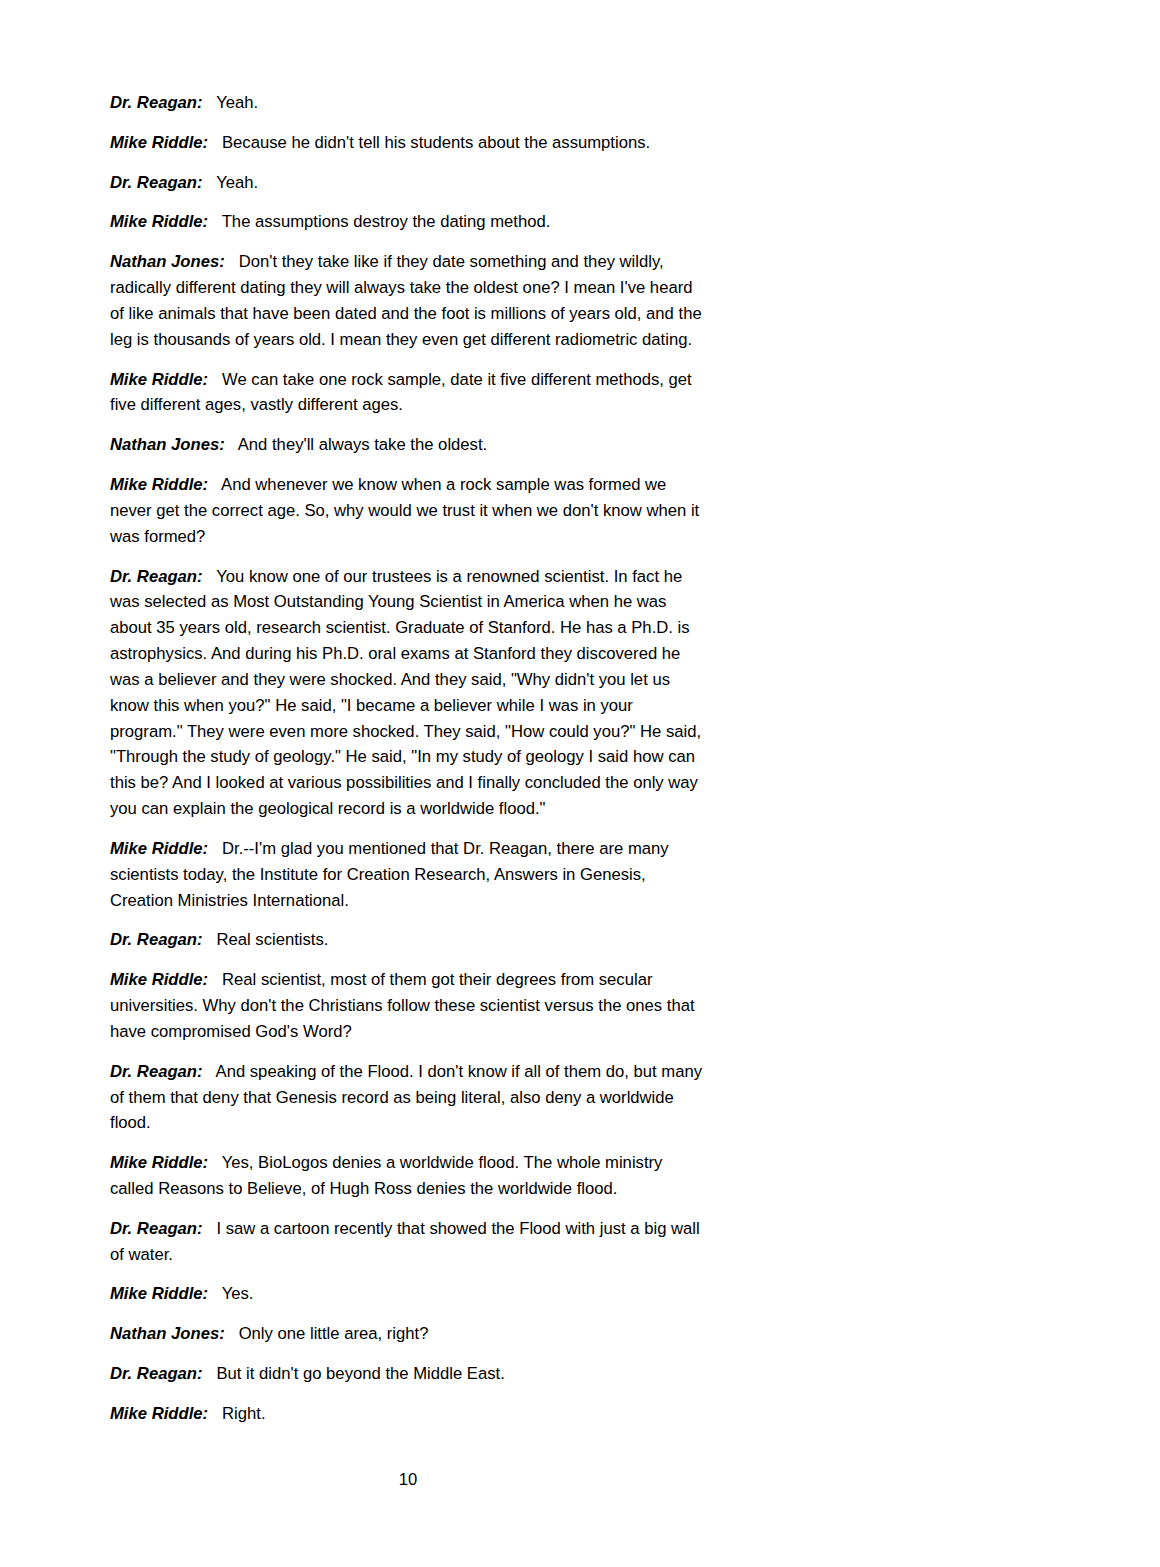Dr. Reagan: Yeah.
Mike Riddle: Because he didn't tell his students about the assumptions.
Dr. Reagan: Yeah.
Mike Riddle: The assumptions destroy the dating method.
Nathan Jones: Don't they take like if they date something and they wildly, radically different dating they will always take the oldest one? I mean I've heard of like animals that have been dated and the foot is millions of years old, and the leg is thousands of years old. I mean they even get different radiometric dating.
Mike Riddle: We can take one rock sample, date it five different methods, get five different ages, vastly different ages.
Nathan Jones: And they'll always take the oldest.
Mike Riddle: And whenever we know when a rock sample was formed we never get the correct age. So, why would we trust it when we don't know when it was formed?
Dr. Reagan: You know one of our trustees is a renowned scientist. In fact he was selected as Most Outstanding Young Scientist in America when he was about 35 years old, research scientist. Graduate of Stanford. He has a Ph.D. is astrophysics. And during his Ph.D. oral exams at Stanford they discovered he was a believer and they were shocked. And they said, "Why didn't you let us know this when you?" He said, "I became a believer while I was in your program." They were even more shocked. They said, "How could you?" He said, "Through the study of geology." He said, "In my study of geology I said how can this be? And I looked at various possibilities and I finally concluded the only way you can explain the geological record is a worldwide flood."
Mike Riddle: Dr.--I'm glad you mentioned that Dr. Reagan, there are many scientists today, the Institute for Creation Research, Answers in Genesis, Creation Ministries International.
Dr. Reagan: Real scientists.
Mike Riddle: Real scientist, most of them got their degrees from secular universities. Why don't the Christians follow these scientist versus the ones that have compromised God's Word?
Dr. Reagan: And speaking of the Flood. I don't know if all of them do, but many of them that deny that Genesis record as being literal, also deny a worldwide flood.
Mike Riddle: Yes, BioLogos denies a worldwide flood. The whole ministry called Reasons to Believe, of Hugh Ross denies the worldwide flood.
Dr. Reagan: I saw a cartoon recently that showed the Flood with just a big wall of water.
Mike Riddle: Yes.
Nathan Jones: Only one little area, right?
Dr. Reagan: But it didn't go beyond the Middle East.
Mike Riddle: Right.
10